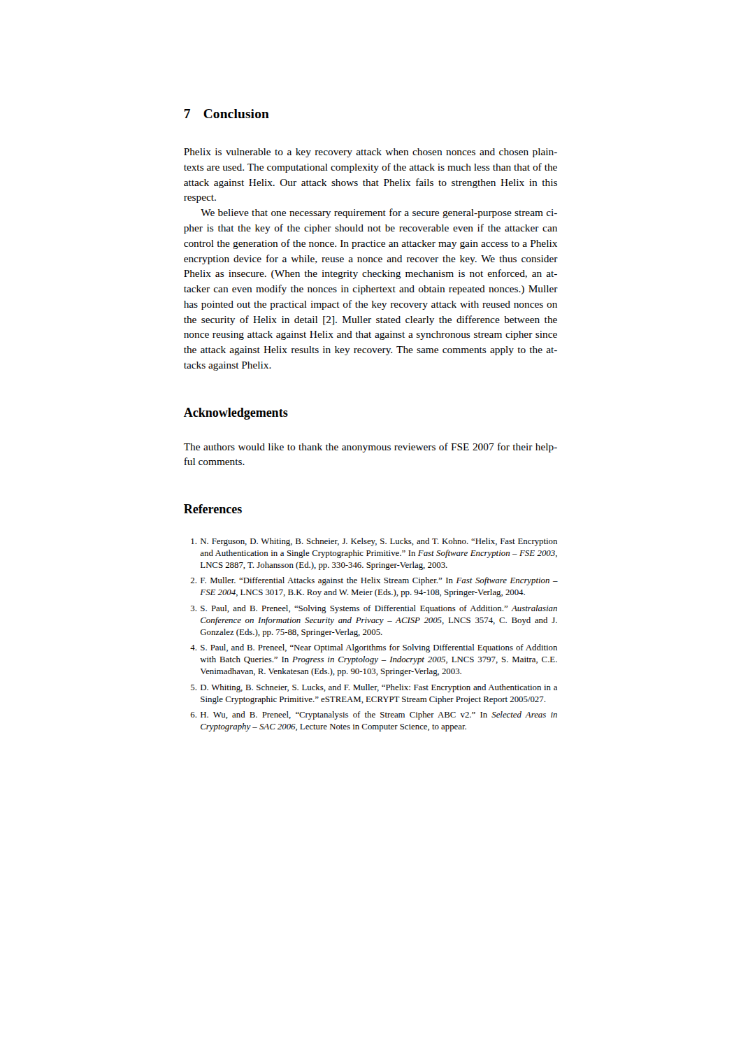7 Conclusion
Phelix is vulnerable to a key recovery attack when chosen nonces and chosen plaintexts are used. The computational complexity of the attack is much less than that of the attack against Helix. Our attack shows that Phelix fails to strengthen Helix in this respect.
We believe that one necessary requirement for a secure general-purpose stream cipher is that the key of the cipher should not be recoverable even if the attacker can control the generation of the nonce. In practice an attacker may gain access to a Phelix encryption device for a while, reuse a nonce and recover the key. We thus consider Phelix as insecure. (When the integrity checking mechanism is not enforced, an attacker can even modify the nonces in ciphertext and obtain repeated nonces.) Muller has pointed out the practical impact of the key recovery attack with reused nonces on the security of Helix in detail [2]. Muller stated clearly the difference between the nonce reusing attack against Helix and that against a synchronous stream cipher since the attack against Helix results in key recovery. The same comments apply to the attacks against Phelix.
Acknowledgements
The authors would like to thank the anonymous reviewers of FSE 2007 for their helpful comments.
References
N. Ferguson, D. Whiting, B. Schneier, J. Kelsey, S. Lucks, and T. Kohno. “Helix, Fast Encryption and Authentication in a Single Cryptographic Primitive.” In Fast Software Encryption – FSE 2003, LNCS 2887, T. Johansson (Ed.), pp. 330-346. Springer-Verlag, 2003.
F. Muller. “Differential Attacks against the Helix Stream Cipher.” In Fast Software Encryption – FSE 2004, LNCS 3017, B.K. Roy and W. Meier (Eds.), pp. 94-108, Springer-Verlag, 2004.
S. Paul, and B. Preneel, “Solving Systems of Differential Equations of Addition.” Australasian Conference on Information Security and Privacy – ACISP 2005, LNCS 3574, C. Boyd and J. Gonzalez (Eds.), pp. 75-88, Springer-Verlag, 2005.
S. Paul, and B. Preneel, “Near Optimal Algorithms for Solving Differential Equations of Addition with Batch Queries.” In Progress in Cryptology – Indocrypt 2005, LNCS 3797, S. Maitra, C.E. Venimadhavan, R. Venkatesan (Eds.), pp. 90-103, Springer-Verlag, 2003.
D. Whiting, B. Schneier, S. Lucks, and F. Muller, “Phelix: Fast Encryption and Authentication in a Single Cryptographic Primitive.” eSTREAM, ECRYPT Stream Cipher Project Report 2005/027.
H. Wu, and B. Preneel, “Cryptanalysis of the Stream Cipher ABC v2.” In Selected Areas in Cryptography – SAC 2006, Lecture Notes in Computer Science, to appear.